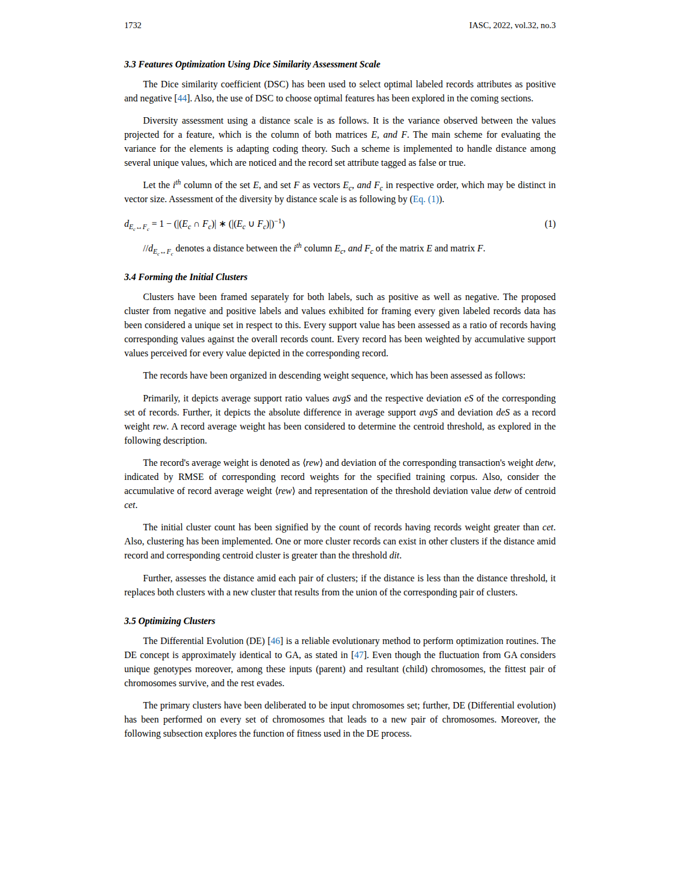1732 IASC, 2022, vol.32, no.3
3.3 Features Optimization Using Dice Similarity Assessment Scale
The Dice similarity coefficient (DSC) has been used to select optimal labeled records attributes as positive and negative [44]. Also, the use of DSC to choose optimal features has been explored in the coming sections.
Diversity assessment using a distance scale is as follows. It is the variance observed between the values projected for a feature, which is the column of both matrices E, and F. The main scheme for evaluating the variance for the elements is adapting coding theory. Such a scheme is implemented to handle distance among several unique values, which are noticed and the record set attribute tagged as false or true.
Let the ith column of the set E, and set F as vectors Ec, and Fc in respective order, which may be distinct in vector size. Assessment of the diversity by distance scale is as following by (Eq. (1)).
dEc↔Fc = 1 − (|(Ec ∩ Fc)| ∗ (|(Ec ∪ Fc)|)−1) (1)
//dEc↔Fc denotes a distance between the ith column Ec, and Fc of the matrix E and matrix F.
3.4 Forming the Initial Clusters
Clusters have been framed separately for both labels, such as positive as well as negative. The proposed cluster from negative and positive labels and values exhibited for framing every given labeled records data has been considered a unique set in respect to this. Every support value has been assessed as a ratio of records having corresponding values against the overall records count. Every record has been weighted by accumulative support values perceived for every value depicted in the corresponding record.
The records have been organized in descending weight sequence, which has been assessed as follows:
Primarily, it depicts average support ratio values avgS and the respective deviation eS of the corresponding set of records. Further, it depicts the absolute difference in average support avgS and deviation deS as a record weight rew. A record average weight has been considered to determine the centroid threshold, as explored in the following description.
The record's average weight is denoted as ⟨rew⟩ and deviation of the corresponding transaction's weight detw, indicated by RMSE of corresponding record weights for the specified training corpus. Also, consider the accumulative of record average weight ⟨rew⟩ and representation of the threshold deviation value detw of centroid cet.
The initial cluster count has been signified by the count of records having records weight greater than cet. Also, clustering has been implemented. One or more cluster records can exist in other clusters if the distance amid record and corresponding centroid cluster is greater than the threshold dit.
Further, assesses the distance amid each pair of clusters; if the distance is less than the distance threshold, it replaces both clusters with a new cluster that results from the union of the corresponding pair of clusters.
3.5 Optimizing Clusters
The Differential Evolution (DE) [46] is a reliable evolutionary method to perform optimization routines. The DE concept is approximately identical to GA, as stated in [47]. Even though the fluctuation from GA considers unique genotypes moreover, among these inputs (parent) and resultant (child) chromosomes, the fittest pair of chromosomes survive, and the rest evades.
The primary clusters have been deliberated to be input chromosomes set; further, DE (Differential evolution) has been performed on every set of chromosomes that leads to a new pair of chromosomes. Moreover, the following subsection explores the function of fitness used in the DE process.